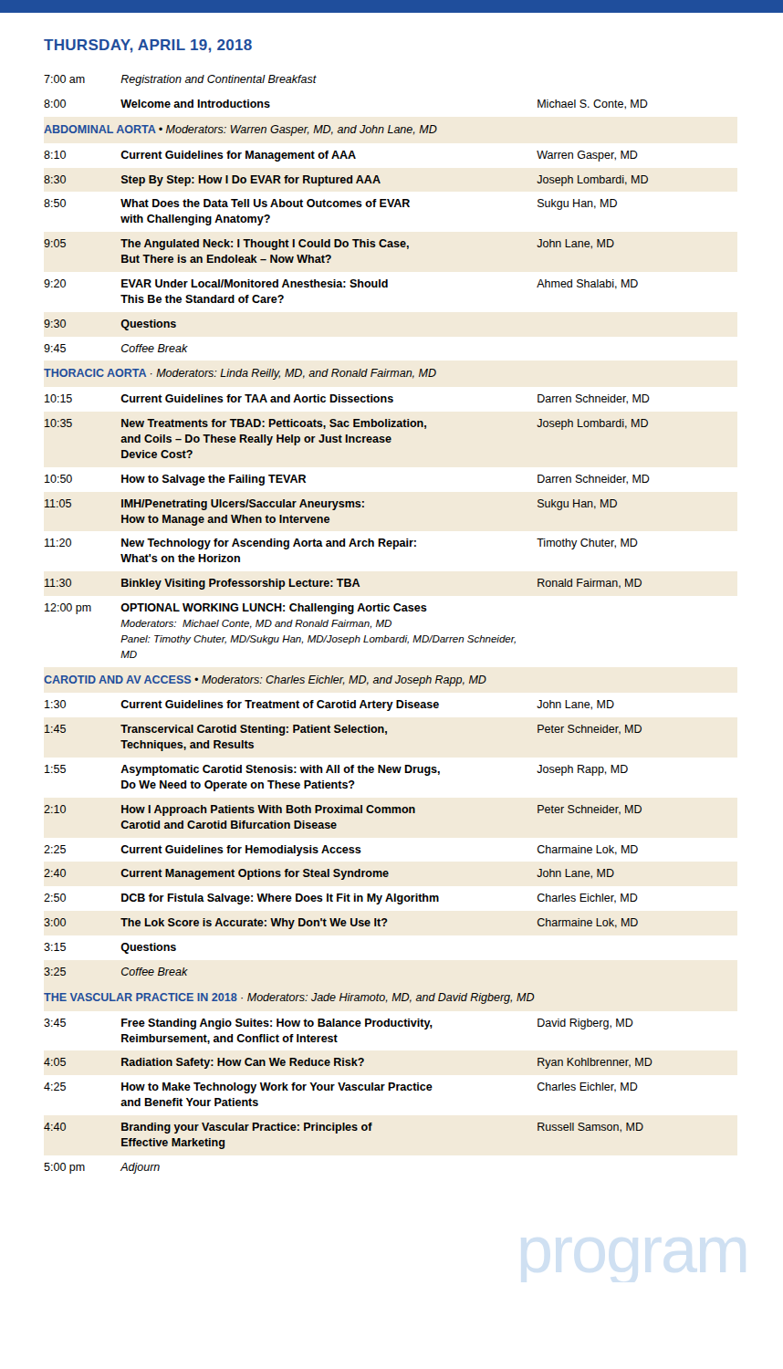THURSDAY, APRIL 19, 2018
| 7:00 am | Registration and Continental Breakfast | |
| 8:00 | Welcome and Introductions | Michael S. Conte, MD |
| ABDOMINAL AORTA • Moderators: Warren Gasper, MD, and John Lane, MD |
| 8:10 | Current Guidelines for Management of AAA | Warren Gasper, MD |
| 8:30 | Step By Step: How I Do EVAR for Ruptured AAA | Joseph Lombardi, MD |
| 8:50 | What Does the Data Tell Us About Outcomes of EVAR with Challenging Anatomy? | Sukgu Han, MD |
| 9:05 | The Angulated Neck: I Thought I Could Do This Case, But There is an Endoleak – Now What? | John Lane, MD |
| 9:20 | EVAR Under Local/Monitored Anesthesia: Should This Be the Standard of Care? | Ahmed Shalabi, MD |
| 9:30 | Questions | |
| 9:45 | Coffee Break | |
| THORACIC AORTA · Moderators: Linda Reilly, MD, and Ronald Fairman, MD |
| 10:15 | Current Guidelines for TAA and Aortic Dissections | Darren Schneider, MD |
| 10:35 | New Treatments for TBAD: Petticoats, Sac Embolization, and Coils – Do These Really Help or Just Increase Device Cost? | Joseph Lombardi, MD |
| 10:50 | How to Salvage the Failing TEVAR | Darren Schneider, MD |
| 11:05 | IMH/Penetrating Ulcers/Saccular Aneurysms: How to Manage and When to Intervene | Sukgu Han, MD |
| 11:20 | New Technology for Ascending Aorta and Arch Repair: What's on the Horizon | Timothy Chuter, MD |
| 11:30 | Binkley Visiting Professorship Lecture: TBA | Ronald Fairman, MD |
| 12:00 pm | OPTIONAL WORKING LUNCH: Challenging Aortic Cases Moderators: Michael Conte, MD and Ronald Fairman, MD Panel: Timothy Chuter, MD/Sukgu Han, MD/Joseph Lombardi, MD/Darren Schneider, MD | |
| CAROTID AND AV ACCESS • Moderators: Charles Eichler, MD, and Joseph Rapp, MD |
| 1:30 | Current Guidelines for Treatment of Carotid Artery Disease | John Lane, MD |
| 1:45 | Transcervical Carotid Stenting: Patient Selection, Techniques, and Results | Peter Schneider, MD |
| 1:55 | Asymptomatic Carotid Stenosis: with All of the New Drugs, Do We Need to Operate on These Patients? | Joseph Rapp, MD |
| 2:10 | How I Approach Patients With Both Proximal Common Carotid and Carotid Bifurcation Disease | Peter Schneider, MD |
| 2:25 | Current Guidelines for Hemodialysis Access | Charmaine Lok, MD |
| 2:40 | Current Management Options for Steal Syndrome | John Lane, MD |
| 2:50 | DCB for Fistula Salvage: Where Does It Fit in My Algorithm | Charles Eichler, MD |
| 3:00 | The Lok Score is Accurate: Why Don't We Use It? | Charmaine Lok, MD |
| 3:15 | Questions | |
| 3:25 | Coffee Break | |
| THE VASCULAR PRACTICE IN 2018 · Moderators: Jade Hiramoto, MD, and David Rigberg, MD |
| 3:45 | Free Standing Angio Suites: How to Balance Productivity, Reimbursement, and Conflict of Interest | David Rigberg, MD |
| 4:05 | Radiation Safety: How Can We Reduce Risk? | Ryan Kohlbrenner, MD |
| 4:25 | How to Make Technology Work for Your Vascular Practice and Benefit Your Patients | Charles Eichler, MD |
| 4:40 | Branding your Vascular Practice: Principles of Effective Marketing | Russell Samson, MD |
| 5:00 pm | Adjourn | |
program